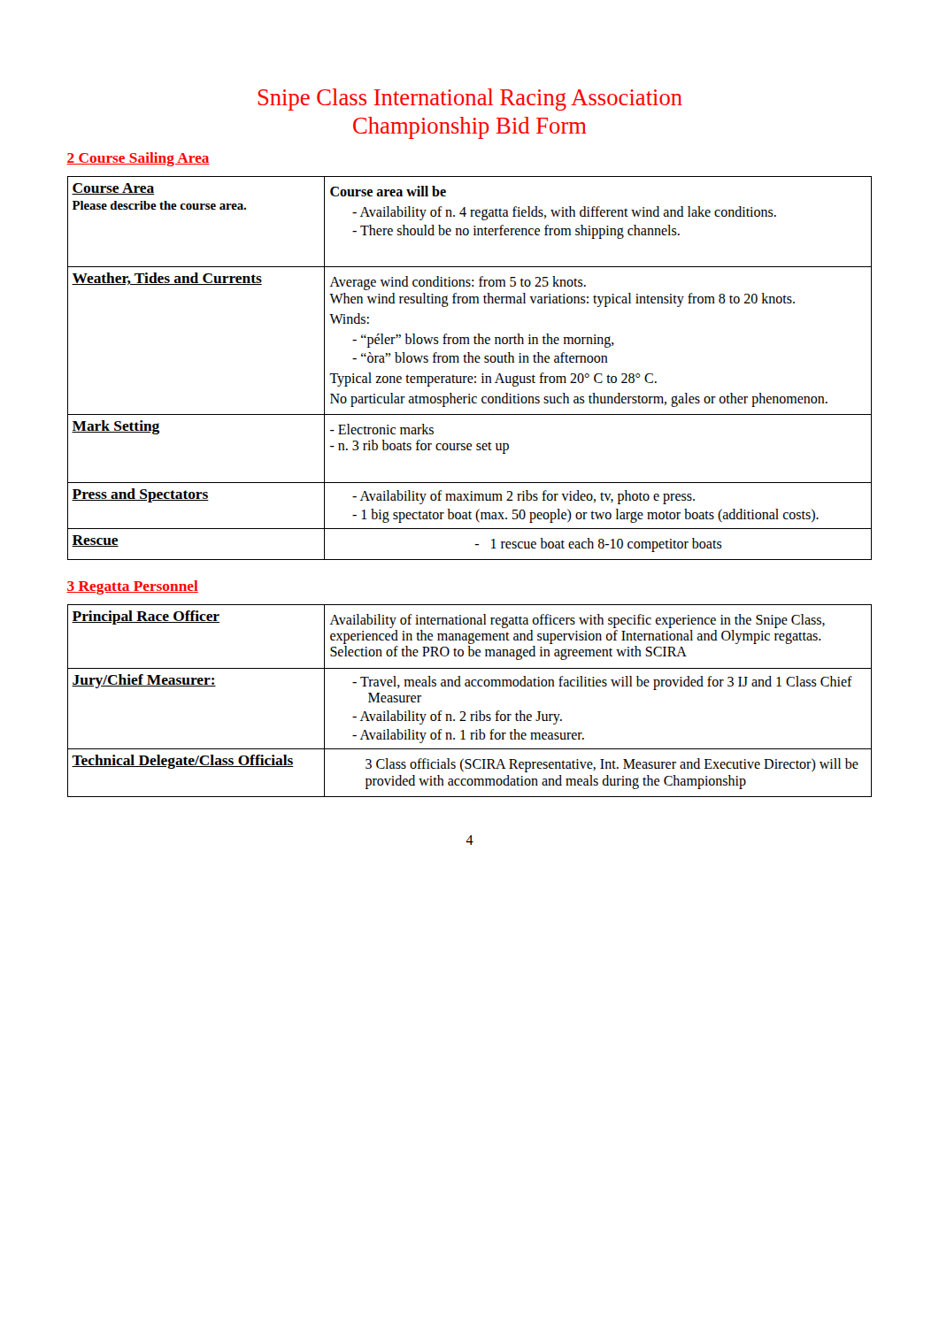Snipe Class International Racing Association
Championship Bid Form
2 Course Sailing Area
| Course Area Please describe the course area. | Course area will be Availability of n. 4 regatta fields, with different wind and lake conditions. There should be no interference from shipping channels. |
| Weather, Tides and Currents | Average wind conditions: from 5 to 25 knots. When wind resulting from thermal variations: typical intensity from 8 to 20 knots. Winds: “péler” blows from the north in the morning, “òra” blows from the south in the afternoon Typical zone temperature: in August from 20° C to 28° C. No particular atmospheric conditions such as thunderstorm, gales or other phenomenon. |
| Mark Setting | - Electronic marks - n. 3 rib boats for course set up |
| Press and Spectators | Availability of maximum 2 ribs for video, tv, photo e press. 1 big spectator boat (max. 50 people) or two large motor boats (additional costs). |
| Rescue | - 1 rescue boat each 8-10 competitor boats |
3 Regatta Personnel
| Principal Race Officer | Availability of international regatta officers with specific experience in the Snipe Class, experienced in the management and supervision of International and Olympic regattas. Selection of the PRO to be managed in agreement with SCIRA |
| Jury/Chief Measurer: | Travel, meals and accommodation facilities will be provided for 3 IJ and 1 Class Chief Measurer Availability of n. 2 ribs for the Jury. Availability of n. 1 rib for the measurer. |
| Technical Delegate/Class Officials | 3 Class officials (SCIRA Representative, Int. Measurer and Executive Director) will be provided with accommodation and meals during the Championship |
4